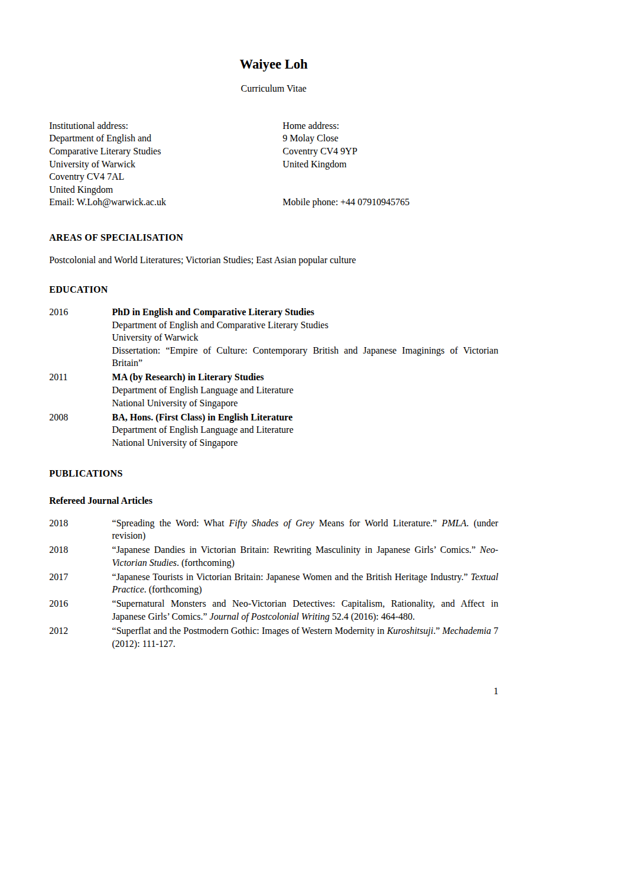Waiyee Loh
Curriculum Vitae
| Institutional address: Department of English and Comparative Literary Studies University of Warwick Coventry CV4 7AL United Kingdom Email: W.Loh@warwick.ac.uk | Home address: 9 Molay Close Coventry CV4 9YP United Kingdom Mobile phone: +44 07910945765 |
AREAS OF SPECIALISATION
Postcolonial and World Literatures; Victorian Studies; East Asian popular culture
EDUCATION
| 2016 | PhD in English and Comparative Literary Studies Department of English and Comparative Literary Studies University of Warwick Dissertation: “Empire of Culture: Contemporary British and Japanese Imaginings of Victorian Britain” |
| 2011 | MA (by Research) in Literary Studies Department of English Language and Literature National University of Singapore |
| 2008 | BA, Hons. (First Class) in English Literature Department of English Language and Literature National University of Singapore |
PUBLICATIONS
Refereed Journal Articles
| 2018 | “Spreading the Word: What Fifty Shades of Grey Means for World Literature.” PMLA . (under revision) |
| 2018 | “Japanese Dandies in Victorian Britain: Rewriting Masculinity in Japanese Girls’ Comics.” Neo-Victorian Studies . (forthcoming) |
| 2017 | “Japanese Tourists in Victorian Britain: Japanese Women and the British Heritage Industry.” Textual Practice . (forthcoming) |
| 2016 | “Supernatural Monsters and Neo-Victorian Detectives: Capitalism, Rationality, and Affect in Japanese Girls’ Comics.” Journal of Postcolonial Writing 52.4 (2016): 464-480. |
| 2012 | “Superflat and the Postmodern Gothic: Images of Western Modernity in Kuroshitsuji .” Mechademia 7 (2012): 111-127. |
1